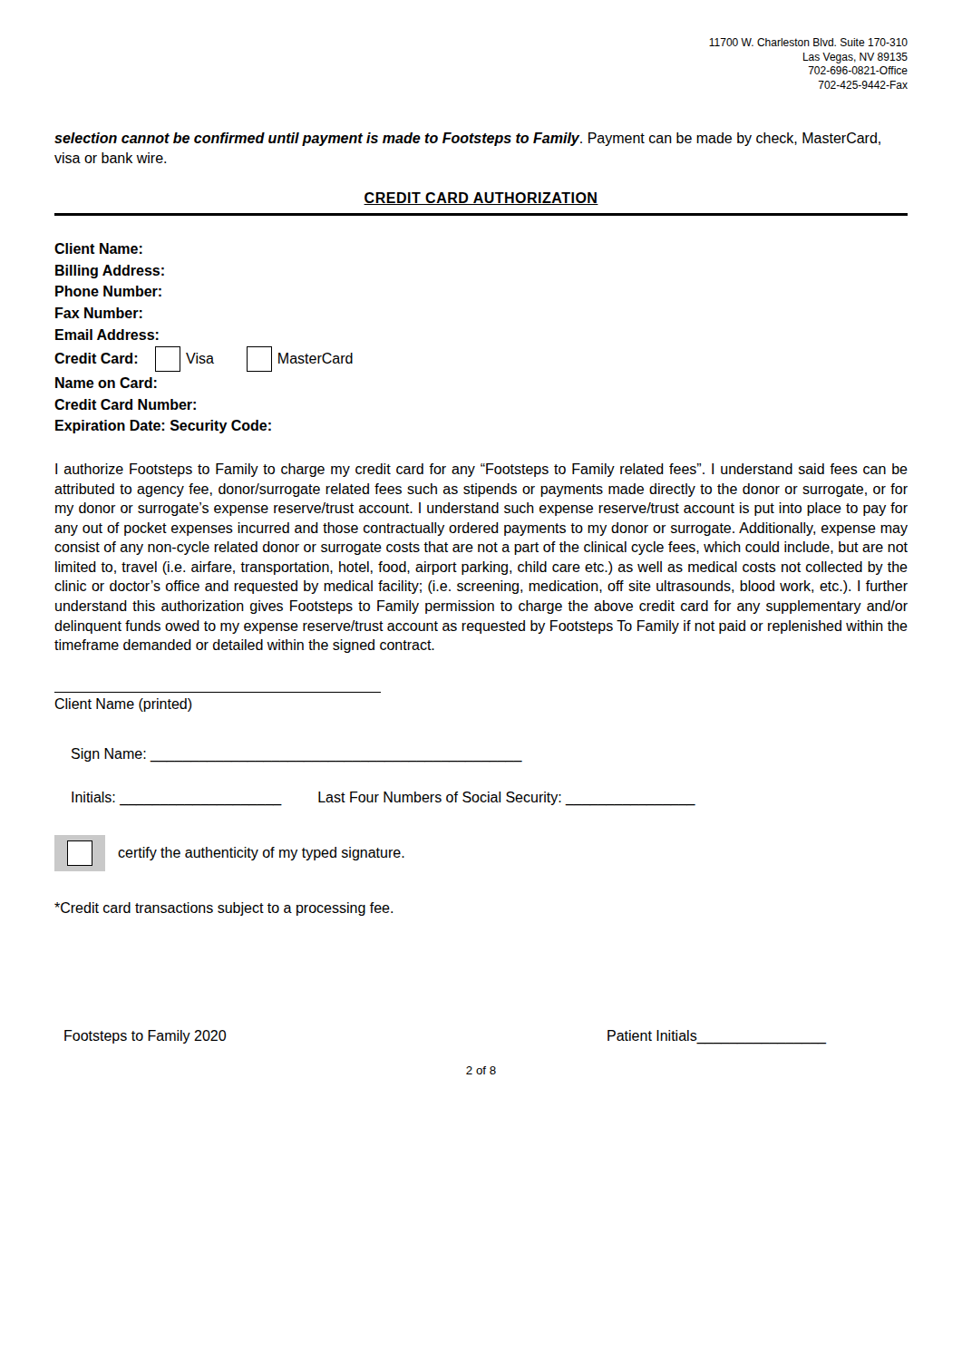11700 W. Charleston Blvd. Suite 170-310
Las Vegas, NV 89135
702-696-0821-Office
702-425-9442-Fax
selection cannot be confirmed until payment is made to Footsteps to Family. Payment can be made by check, MasterCard, visa or bank wire.
CREDIT CARD AUTHORIZATION
Client Name:
Billing Address:
Phone Number:
Fax Number:
Email Address:
Credit Card: Visa MasterCard
Name on Card:
Credit Card Number:
Expiration Date: Security Code:
I authorize Footsteps to Family to charge my credit card for any “Footsteps to Family related fees”. I understand said fees can be attributed to agency fee, donor/surrogate related fees such as stipends or payments made directly to the donor or surrogate, or for my donor or surrogate’s expense reserve/trust account. I understand such expense reserve/trust account is put into place to pay for any out of pocket expenses incurred and those contractually ordered payments to my donor or surrogate. Additionally, expense may consist of any non-cycle related donor or surrogate costs that are not a part of the clinical cycle fees, which could include, but are not limited to, travel (i.e. airfare, transportation, hotel, food, airport parking, child care etc.) as well as medical costs not collected by the clinic or doctor’s office and requested by medical facility; (i.e. screening, medication, off site ultrasounds, blood work, etc.). I further understand this authorization gives Footsteps to Family permission to charge the above credit card for any supplementary and/or delinquent funds owed to my expense reserve/trust account as requested by Footsteps To Family if not paid or replenished within the timeframe demanded or detailed within the signed contract.
Client Name (printed)
Sign Name: ______________________________________________
Initials: ____________________ Last Four Numbers of Social Security: ________________
certify the authenticity of my typed signature.
*Credit card transactions subject to a processing fee.
Footsteps to Family 2020
Patient Initials________________
2 of 8